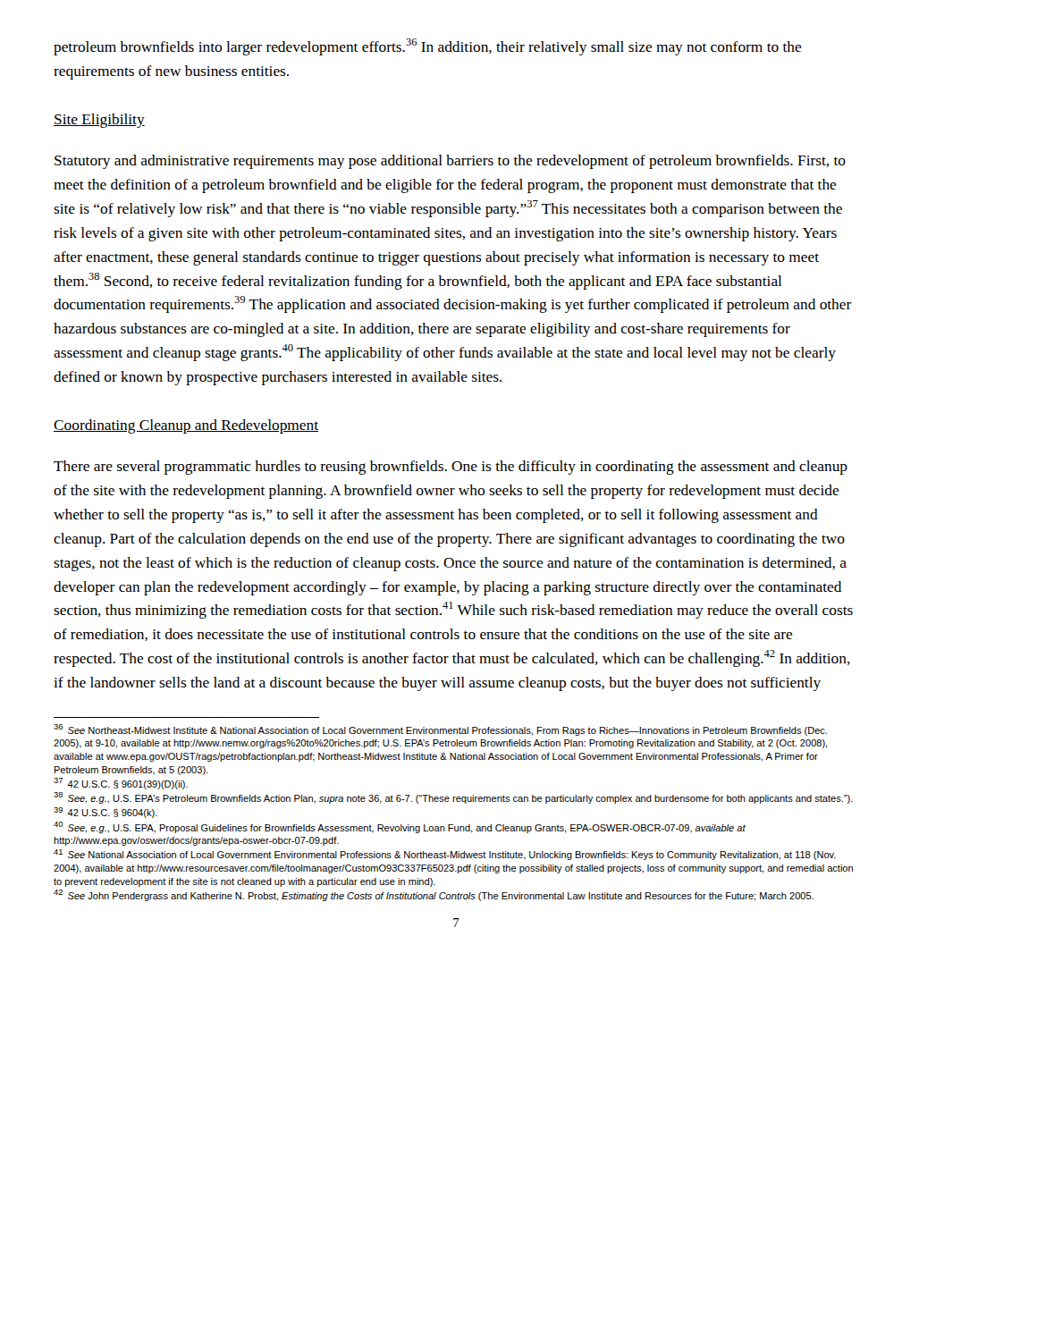petroleum brownfields into larger redevelopment efforts.36 In addition, their relatively small size may not conform to the requirements of new business entities.
Site Eligibility
Statutory and administrative requirements may pose additional barriers to the redevelopment of petroleum brownfields. First, to meet the definition of a petroleum brownfield and be eligible for the federal program, the proponent must demonstrate that the site is “of relatively low risk” and that there is “no viable responsible party.”37 This necessitates both a comparison between the risk levels of a given site with other petroleum-contaminated sites, and an investigation into the site’s ownership history. Years after enactment, these general standards continue to trigger questions about precisely what information is necessary to meet them.38 Second, to receive federal revitalization funding for a brownfield, both the applicant and EPA face substantial documentation requirements.39 The application and associated decision-making is yet further complicated if petroleum and other hazardous substances are co-mingled at a site. In addition, there are separate eligibility and cost-share requirements for assessment and cleanup stage grants.40 The applicability of other funds available at the state and local level may not be clearly defined or known by prospective purchasers interested in available sites.
Coordinating Cleanup and Redevelopment
There are several programmatic hurdles to reusing brownfields. One is the difficulty in coordinating the assessment and cleanup of the site with the redevelopment planning. A brownfield owner who seeks to sell the property for redevelopment must decide whether to sell the property “as is,” to sell it after the assessment has been completed, or to sell it following assessment and cleanup. Part of the calculation depends on the end use of the property. There are significant advantages to coordinating the two stages, not the least of which is the reduction of cleanup costs. Once the source and nature of the contamination is determined, a developer can plan the redevelopment accordingly – for example, by placing a parking structure directly over the contaminated section, thus minimizing the remediation costs for that section.41 While such risk-based remediation may reduce the overall costs of remediation, it does necessitate the use of institutional controls to ensure that the conditions on the use of the site are respected. The cost of the institutional controls is another factor that must be calculated, which can be challenging.42 In addition, if the landowner sells the land at a discount because the buyer will assume cleanup costs, but the buyer does not sufficiently
36 See Northeast-Midwest Institute & National Association of Local Government Environmental Professionals, From Rags to Riches—Innovations in Petroleum Brownfields (Dec. 2005), at 9-10, available at http://www.nemw.org/rags%20to%20riches.pdf; U.S. EPA’s Petroleum Brownfields Action Plan: Promoting Revitalization and Stability, at 2 (Oct. 2008), available at www.epa.gov/OUST/rags/petrobfactionplan.pdf; Northeast-Midwest Institute & National Association of Local Government Environmental Professionals, A Primer for Petroleum Brownfields, at 5 (2003).
37 42 U.S.C. § 9601(39)(D)(ii).
38 See, e.g., U.S. EPA’s Petroleum Brownfields Action Plan, supra note 36, at 6-7. (“These requirements can be particularly complex and burdensome for both applicants and states.”).
39 42 U.S.C. § 9604(k).
40 See, e.g., U.S. EPA, Proposal Guidelines for Brownfields Assessment, Revolving Loan Fund, and Cleanup Grants, EPA-OSWER-OBCR-07-09, available at http://www.epa.gov/oswer/docs/grants/epa-oswer-obcr-07-09.pdf.
41 See National Association of Local Government Environmental Professions & Northeast-Midwest Institute, Unlocking Brownfields: Keys to Community Revitalization, at 118 (Nov. 2004), available at http://www.resourcesaver.com/file/toolmanager/CustomO93C337F65023.pdf (citing the possibility of stalled projects, loss of community support, and remedial action to prevent redevelopment if the site is not cleaned up with a particular end use in mind).
42 See John Pendergrass and Katherine N. Probst, Estimating the Costs of Institutional Controls (The Environmental Law Institute and Resources for the Future; March 2005.
7